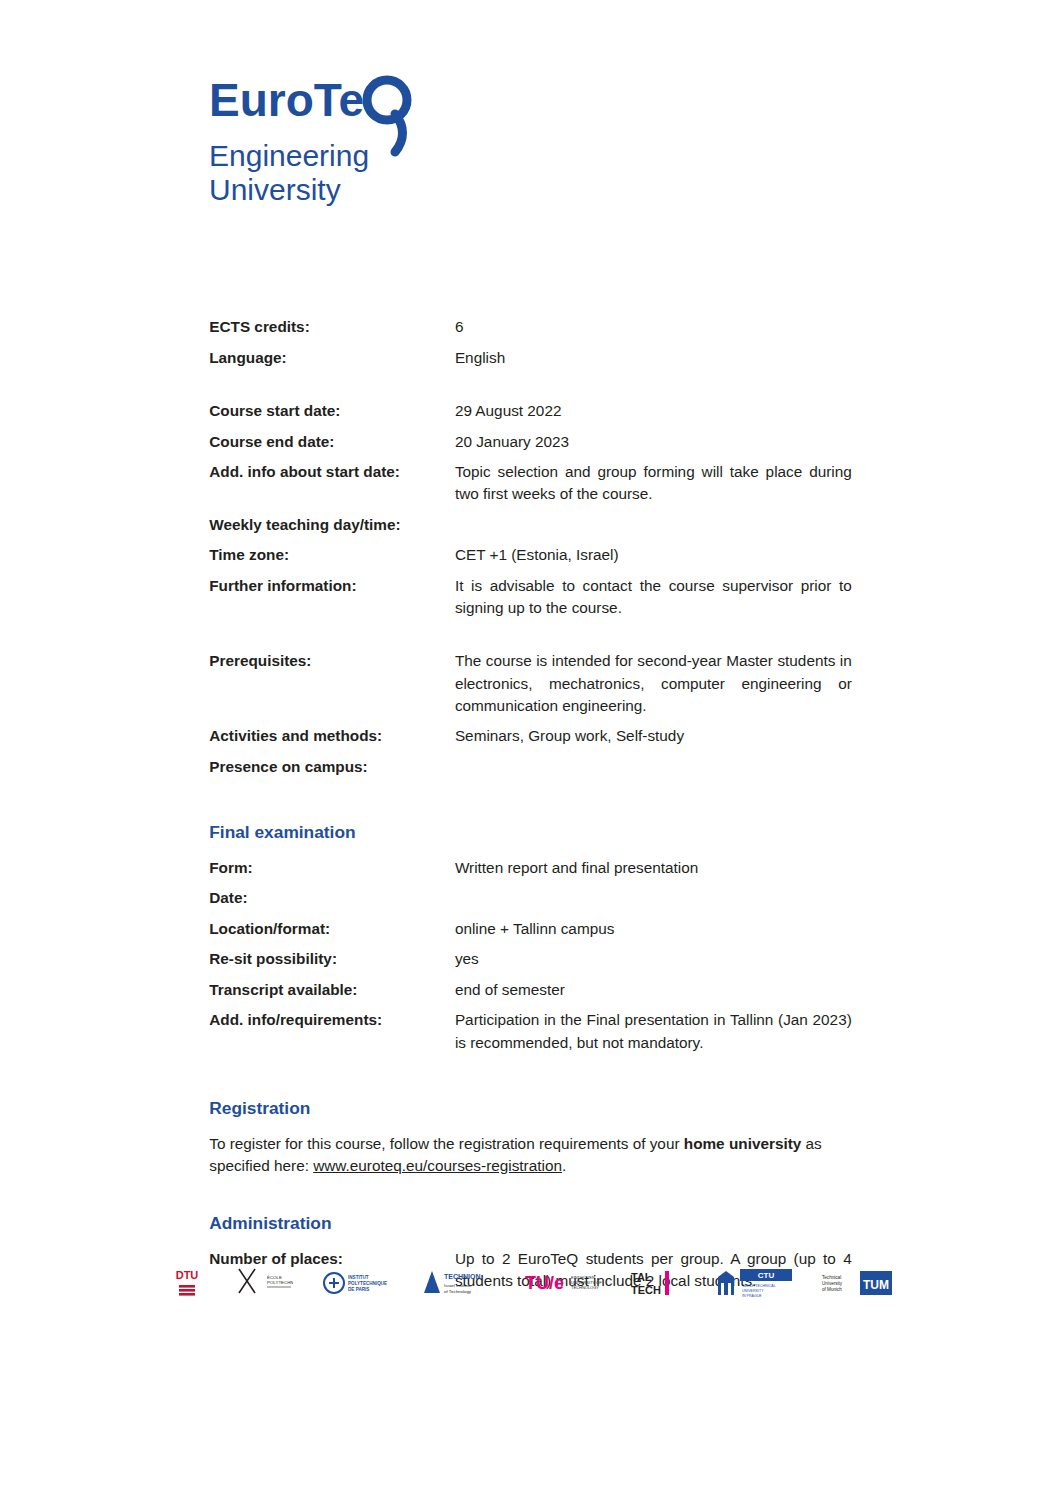EuroTe Engineering University
| ECTS credits: | 6 |
| Language: | English |
| Course start date: | 29 August 2022 |
| Course end date: | 20 January 2023 |
| Add. info about start date: | Topic selection and group forming will take place during two first weeks of the course. |
| Weekly teaching day/time: | |
| Time zone: | CET +1 (Estonia, Israel) |
| Further information: | It is advisable to contact the course supervisor prior to signing up to the course. |
| Prerequisites: | The course is intended for second-year Master students in electronics, mechatronics, computer engineering or communication engineering. |
| Activities and methods: | Seminars, Group work, Self-study |
| Presence on campus: | |
Final examination
| Form: | Written report and final presentation |
| Date: | |
| Location/format: | online + Tallinn campus |
| Re-sit possibility: | yes |
| Transcript available: | end of semester |
| Add. info/requirements: | Participation in the Final presentation in Tallinn (Jan 2023) is recommended, but not mandatory. |
Registration
To register for this course, follow the registration requirements of your home university as specified here: www.euroteq.eu/courses-registration.
Administration
| Number of places: | Up to 2 EuroTeQ students per group. A group (up to 4 students total) must include 2 local students. |
DTU
ÉCOLE POLYTECHNIQUE
INSTITUT POLYTECHNIQUE DE PARIS
TECHNION Israel Institute of Technology
TU/e EINDHOVEN UNIVERSITY OF TECHNOLOGY
TAL TECH
CTU CZECH TECHNICAL UNIVERSITY IN PRAGUE
Technical University of Munich TUM